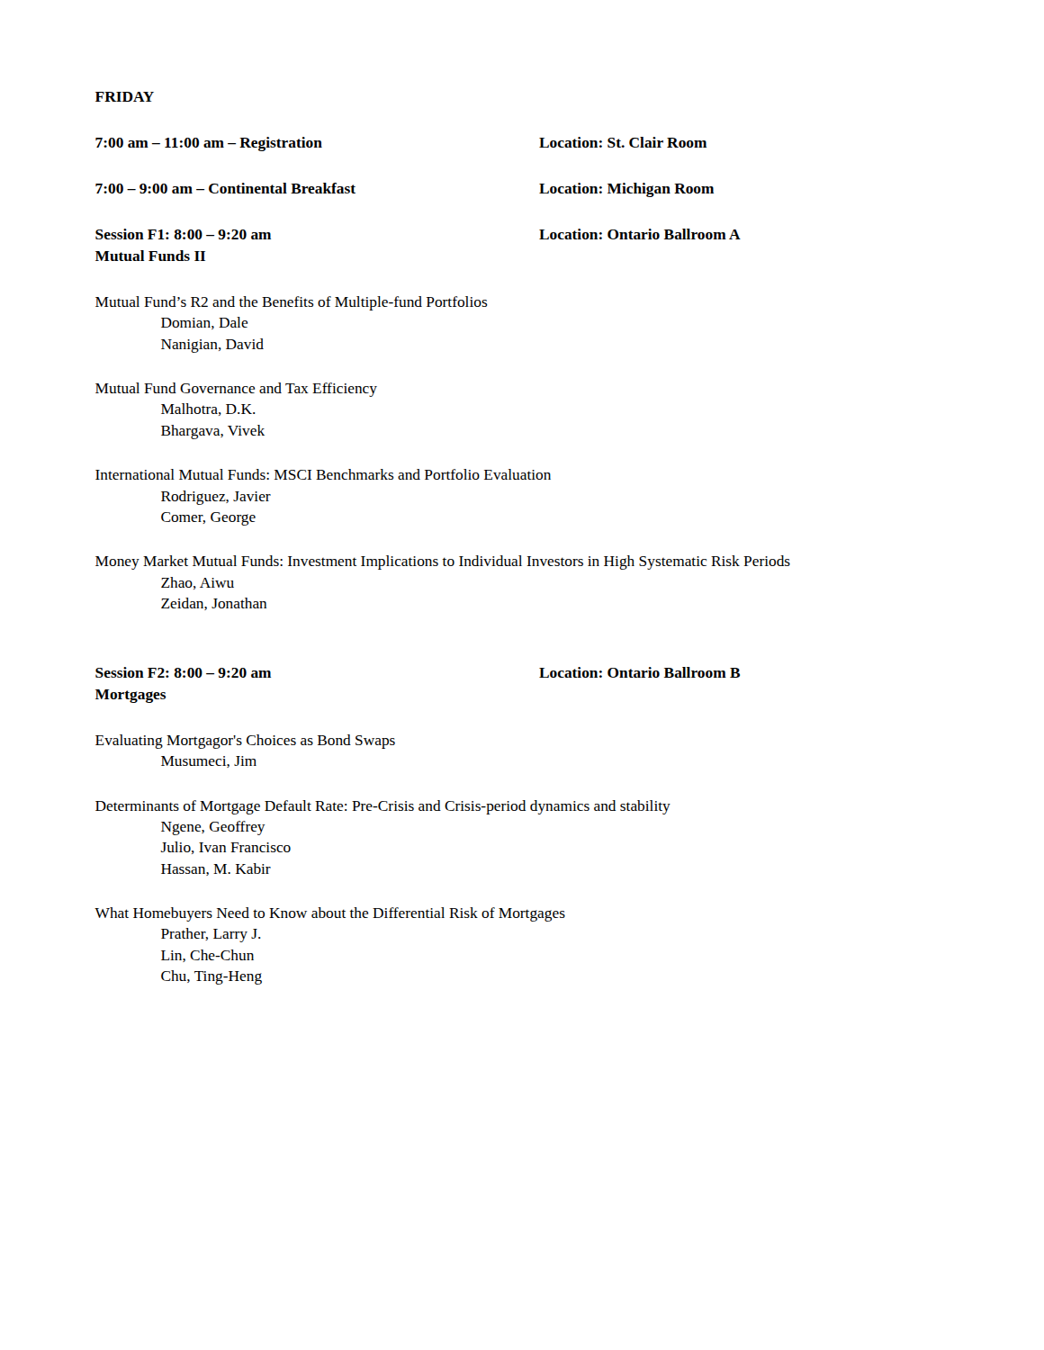FRIDAY
7:00 am – 11:00 am – Registration
Location: St. Clair Room
7:00 – 9:00 am – Continental Breakfast
Location: Michigan Room
Session F1: 8:00 – 9:20 am
Location: Ontario Ballroom A
Mutual Funds II
Mutual Fund’s R2 and the Benefits of Multiple-fund Portfolios
Domian, Dale
Nanigian, David
Mutual Fund Governance and Tax Efficiency
Malhotra, D.K.
Bhargava, Vivek
International Mutual Funds: MSCI Benchmarks and Portfolio Evaluation
Rodriguez, Javier
Comer, George
Money Market Mutual Funds: Investment Implications to Individual Investors in High Systematic Risk Periods
Zhao, Aiwu
Zeidan, Jonathan
Session F2: 8:00 – 9:20 am
Location: Ontario Ballroom B
Mortgages
Evaluating Mortgagor's Choices as Bond Swaps
Musumeci, Jim
Determinants of Mortgage Default Rate: Pre-Crisis and Crisis-period dynamics and stability
Ngene, Geoffrey
Julio, Ivan Francisco
Hassan, M. Kabir
What Homebuyers Need to Know about the Differential Risk of Mortgages
Prather, Larry J.
Lin, Che-Chun
Chu, Ting-Heng